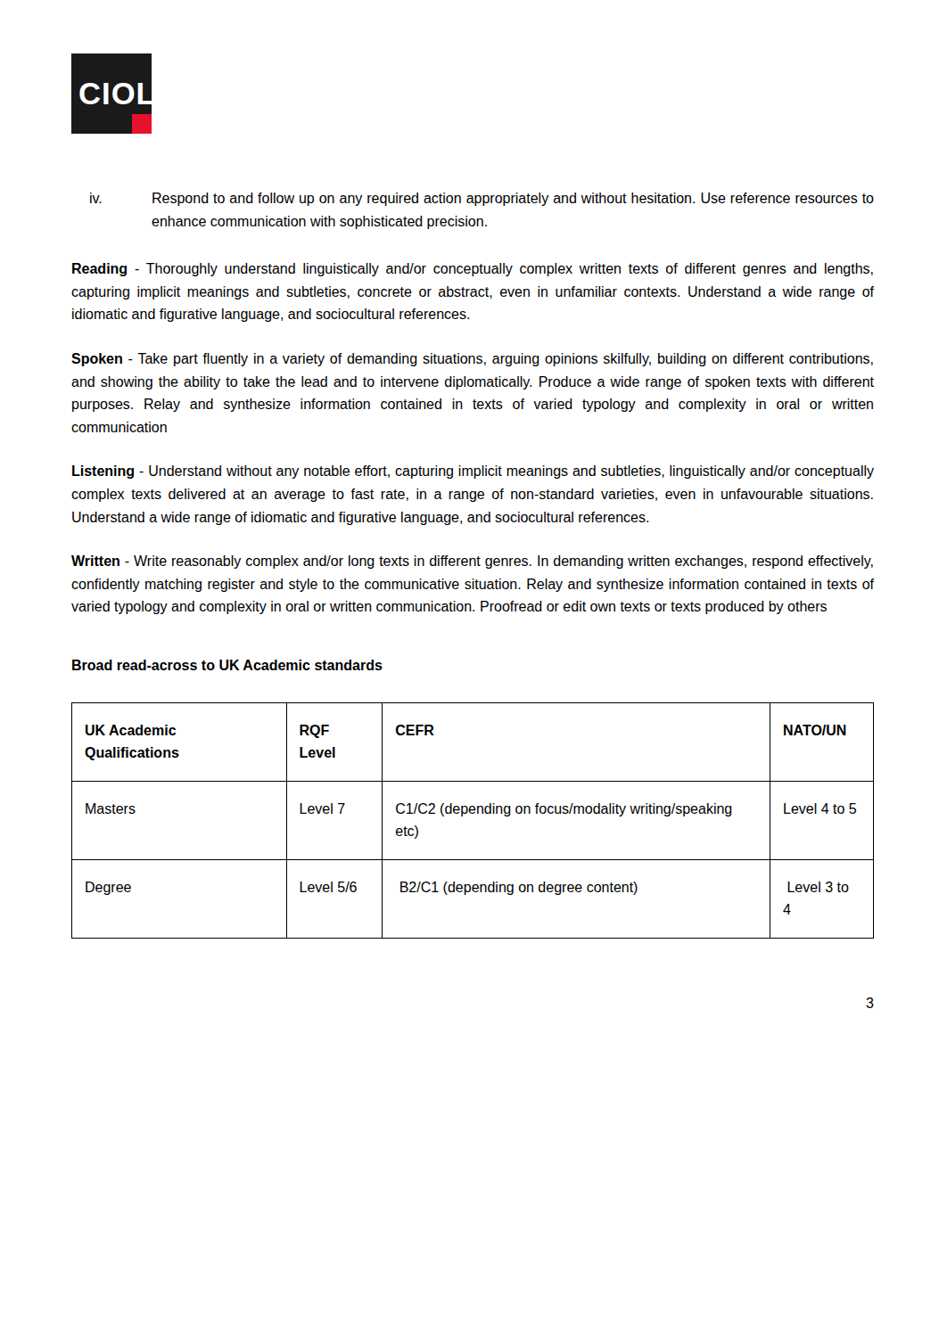CIOL
iv.
Respond to and follow up on any required action appropriately and without hesitation. Use reference resources to enhance communication with sophisticated precision.
Reading - Thoroughly understand linguistically and/or conceptually complex written texts of different genres and lengths, capturing implicit meanings and subtleties, concrete or abstract, even in unfamiliar contexts. Understand a wide range of idiomatic and figurative language, and sociocultural references.
Spoken - Take part fluently in a variety of demanding situations, arguing opinions skilfully, building on different contributions, and showing the ability to take the lead and to intervene diplomatically. Produce a wide range of spoken texts with different purposes. Relay and synthesize information contained in texts of varied typology and complexity in oral or written communication
Listening - Understand without any notable effort, capturing implicit meanings and subtleties, linguistically and/or conceptually complex texts delivered at an average to fast rate, in a range of non-standard varieties, even in unfavourable situations. Understand a wide range of idiomatic and figurative language, and sociocultural references.
Written - Write reasonably complex and/or long texts in different genres. In demanding written exchanges, respond effectively, confidently matching register and style to the communicative situation. Relay and synthesize information contained in texts of varied typology and complexity in oral or written communication. Proofread or edit own texts or texts produced by others
Broad read-across to UK Academic standards
| UK Academic Qualifications | RQF Level | CEFR | NATO/UN |
| --- | --- | --- | --- |
| Masters | Level 7 | C1/C2 (depending on focus/modality writing/speaking etc) | Level 4 to 5 |
| Degree | Level 5/6 | B2/C1 (depending on degree content) | Level 3 to 4 |
3